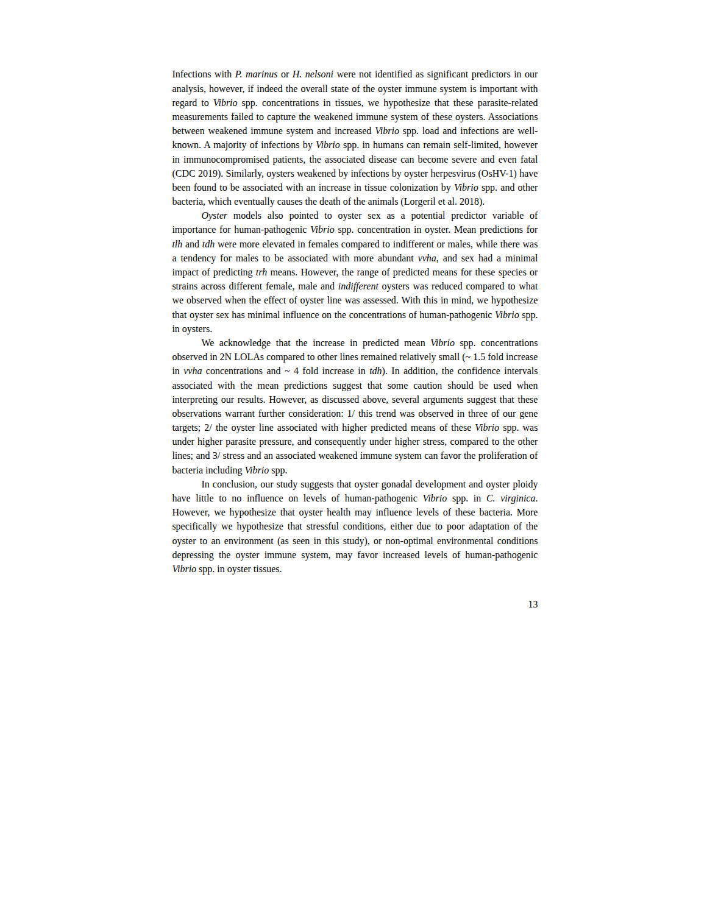Infections with P. marinus or H. nelsoni were not identified as significant predictors in our analysis, however, if indeed the overall state of the oyster immune system is important with regard to Vibrio spp. concentrations in tissues, we hypothesize that these parasite-related measurements failed to capture the weakened immune system of these oysters. Associations between weakened immune system and increased Vibrio spp. load and infections are well-known. A majority of infections by Vibrio spp. in humans can remain self-limited, however in immunocompromised patients, the associated disease can become severe and even fatal (CDC 2019). Similarly, oysters weakened by infections by oyster herpesvirus (OsHV-1) have been found to be associated with an increase in tissue colonization by Vibrio spp. and other bacteria, which eventually causes the death of the animals (Lorgeril et al. 2018).
Oyster models also pointed to oyster sex as a potential predictor variable of importance for human-pathogenic Vibrio spp. concentration in oyster. Mean predictions for tlh and tdh were more elevated in females compared to indifferent or males, while there was a tendency for males to be associated with more abundant vvha, and sex had a minimal impact of predicting trh means. However, the range of predicted means for these species or strains across different female, male and indifferent oysters was reduced compared to what we observed when the effect of oyster line was assessed. With this in mind, we hypothesize that oyster sex has minimal influence on the concentrations of human-pathogenic Vibrio spp. in oysters.
We acknowledge that the increase in predicted mean Vibrio spp. concentrations observed in 2N LOLAs compared to other lines remained relatively small (~ 1.5 fold increase in vvha concentrations and ~ 4 fold increase in tdh). In addition, the confidence intervals associated with the mean predictions suggest that some caution should be used when interpreting our results. However, as discussed above, several arguments suggest that these observations warrant further consideration: 1/ this trend was observed in three of our gene targets; 2/ the oyster line associated with higher predicted means of these Vibrio spp. was under higher parasite pressure, and consequently under higher stress, compared to the other lines; and 3/ stress and an associated weakened immune system can favor the proliferation of bacteria including Vibrio spp.
In conclusion, our study suggests that oyster gonadal development and oyster ploidy have little to no influence on levels of human-pathogenic Vibrio spp. in C. virginica. However, we hypothesize that oyster health may influence levels of these bacteria. More specifically we hypothesize that stressful conditions, either due to poor adaptation of the oyster to an environment (as seen in this study), or non-optimal environmental conditions depressing the oyster immune system, may favor increased levels of human-pathogenic Vibrio spp. in oyster tissues.
13